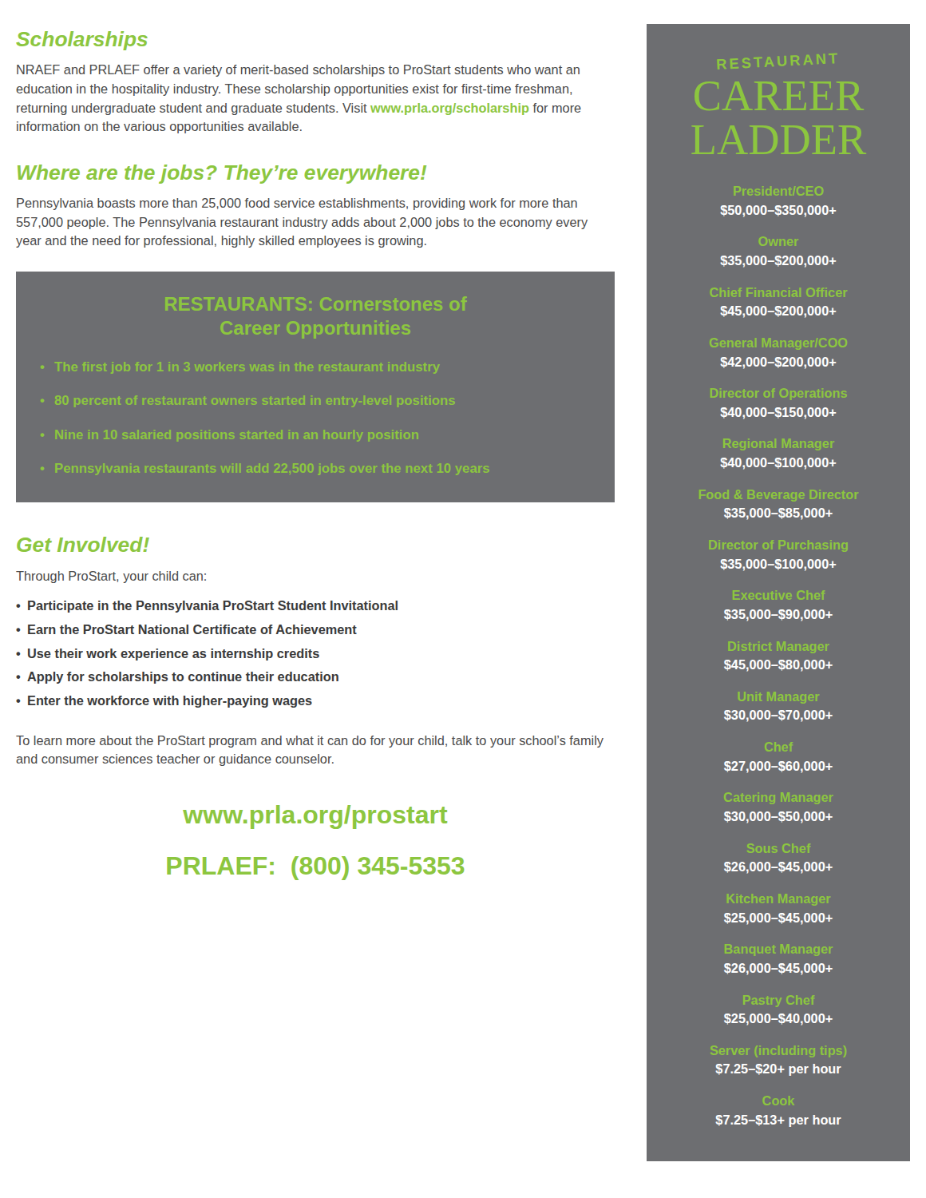Scholarships
NRAEF and PRLAEF offer a variety of merit-based scholarships to ProStart students who want an education in the hospitality industry. These scholarship opportunities exist for first-time freshman, returning undergraduate student and graduate students. Visit www.prla.org/scholarship for more information on the various opportunities available.
Where are the jobs? They’re everywhere!
Pennsylvania boasts more than 25,000 food service establishments, providing work for more than 557,000 people. The Pennsylvania restaurant industry adds about 2,000 jobs to the economy every year and the need for professional, highly skilled employees is growing.
RESTAURANTS: Cornerstones of
Career Opportunities
The first job for 1 in 3 workers was in the restaurant industry
80 percent of restaurant owners started in entry-level positions
Nine in 10 salaried positions started in an hourly position
Pennsylvania restaurants will add 22,500 jobs over the next 10 years
Get Involved!
Through ProStart, your child can:
Participate in the Pennsylvania ProStart Student Invitational
Earn the ProStart National Certificate of Achievement
Use their work experience as internship credits
Apply for scholarships to continue their education
Enter the workforce with higher-paying wages
To learn more about the ProStart program and what it can do for your child, talk to your school’s family and consumer sciences teacher or guidance counselor.
www.prla.org/prostart PRLAEF: (800) 345-5353
RESTAURANT
CAREER
LADDER
President/CEO
$50,000–$350,000+
Owner
$35,000–$200,000+
Chief Financial Officer
$45,000–$200,000+
General Manager/COO
$42,000–$200,000+
Director of Operations
$40,000–$150,000+
Regional Manager
$40,000–$100,000+
Food & Beverage Director
$35,000–$85,000+
Director of Purchasing
$35,000–$100,000+
Executive Chef
$35,000–$90,000+
District Manager
$45,000–$80,000+
Unit Manager
$30,000–$70,000+
Chef
$27,000–$60,000+
Catering Manager
$30,000–$50,000+
Sous Chef
$26,000–$45,000+
Kitchen Manager
$25,000–$45,000+
Banquet Manager
$26,000–$45,000+
Pastry Chef
$25,000–$40,000+
Server (including tips)
$7.25–$20+ per hour
Cook
$7.25–$13+ per hour